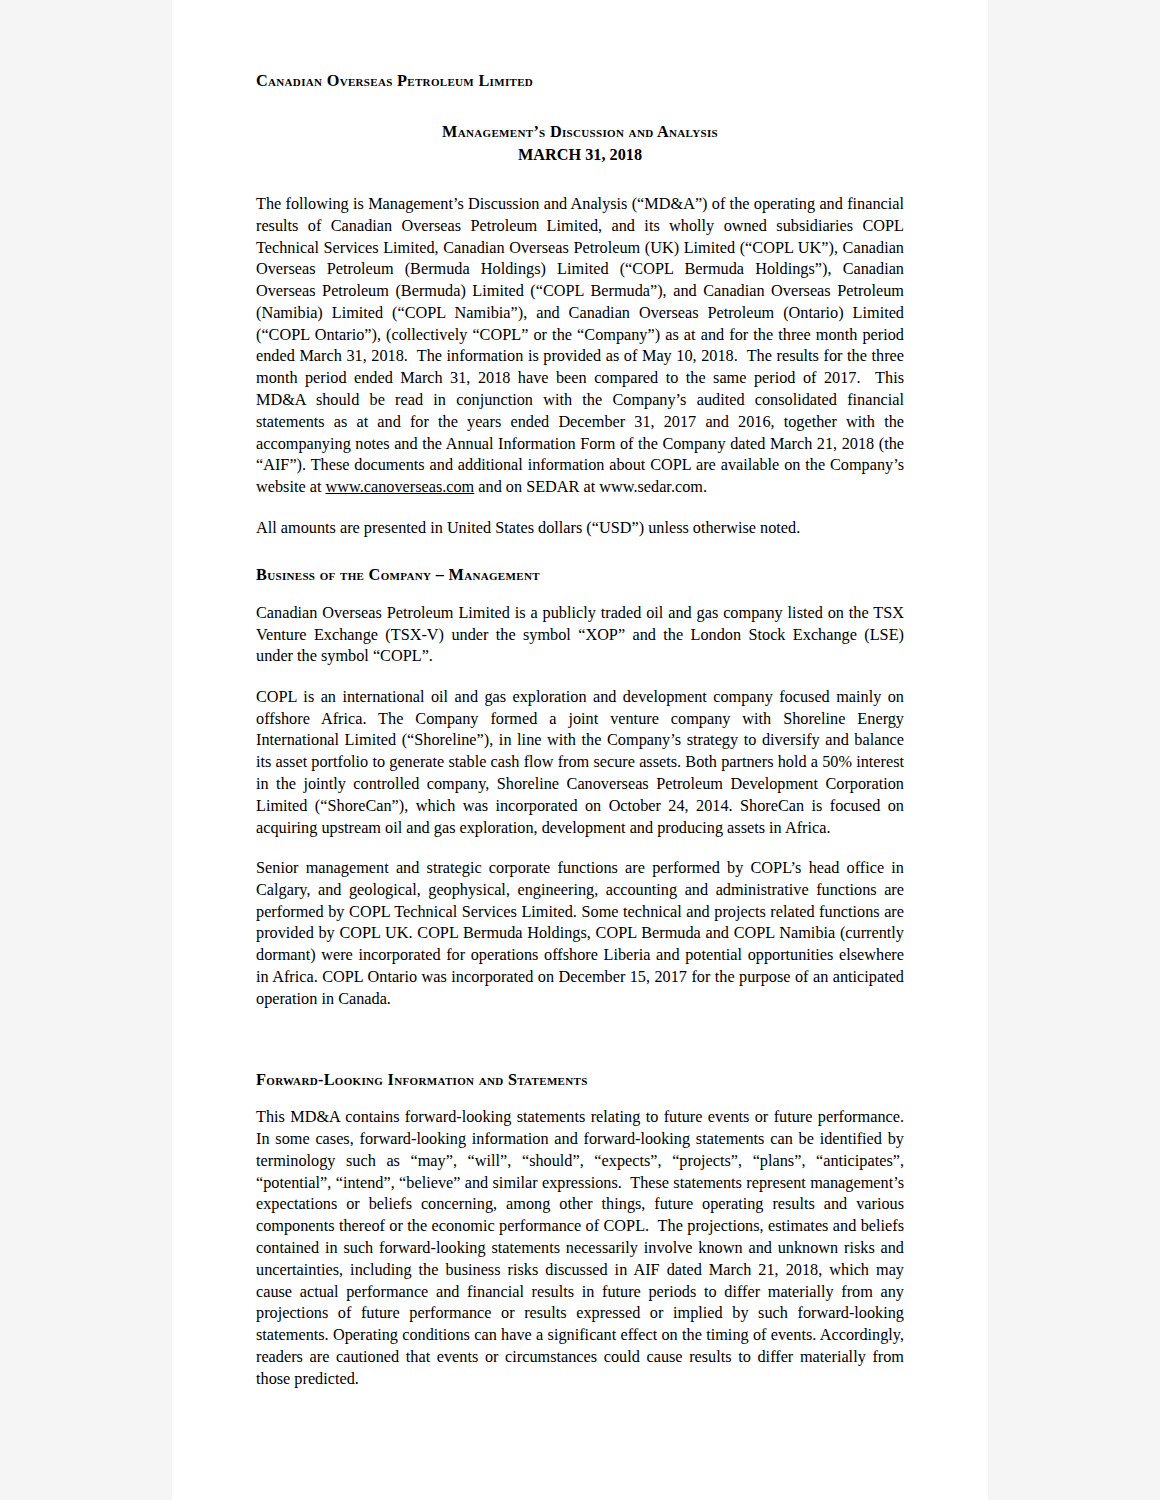Canadian Overseas Petroleum Limited
Management’s Discussion and Analysis
MARCH 31, 2018
The following is Management’s Discussion and Analysis (“MD&A”) of the operating and financial results of Canadian Overseas Petroleum Limited, and its wholly owned subsidiaries COPL Technical Services Limited, Canadian Overseas Petroleum (UK) Limited (“COPL UK”), Canadian Overseas Petroleum (Bermuda Holdings) Limited (“COPL Bermuda Holdings”), Canadian Overseas Petroleum (Bermuda) Limited (“COPL Bermuda”), and Canadian Overseas Petroleum (Namibia) Limited (“COPL Namibia”), and Canadian Overseas Petroleum (Ontario) Limited (“COPL Ontario”), (collectively “COPL” or the “Company”) as at and for the three month period ended March 31, 2018. The information is provided as of May 10, 2018. The results for the three month period ended March 31, 2018 have been compared to the same period of 2017. This MD&A should be read in conjunction with the Company’s audited consolidated financial statements as at and for the years ended December 31, 2017 and 2016, together with the accompanying notes and the Annual Information Form of the Company dated March 21, 2018 (the “AIF”). These documents and additional information about COPL are available on the Company’s website at www.canoverseas.com and on SEDAR at www.sedar.com.
All amounts are presented in United States dollars (“USD”) unless otherwise noted.
Business of the Company – Management
Canadian Overseas Petroleum Limited is a publicly traded oil and gas company listed on the TSX Venture Exchange (TSX-V) under the symbol “XOP” and the London Stock Exchange (LSE) under the symbol “COPL”.
COPL is an international oil and gas exploration and development company focused mainly on offshore Africa. The Company formed a joint venture company with Shoreline Energy International Limited (“Shoreline”), in line with the Company’s strategy to diversify and balance its asset portfolio to generate stable cash flow from secure assets. Both partners hold a 50% interest in the jointly controlled company, Shoreline Canoverseas Petroleum Development Corporation Limited (“ShoreCan”), which was incorporated on October 24, 2014. ShoreCan is focused on acquiring upstream oil and gas exploration, development and producing assets in Africa.
Senior management and strategic corporate functions are performed by COPL’s head office in Calgary, and geological, geophysical, engineering, accounting and administrative functions are performed by COPL Technical Services Limited. Some technical and projects related functions are provided by COPL UK. COPL Bermuda Holdings, COPL Bermuda and COPL Namibia (currently dormant) were incorporated for operations offshore Liberia and potential opportunities elsewhere in Africa. COPL Ontario was incorporated on December 15, 2017 for the purpose of an anticipated operation in Canada.
Forward-Looking Information and Statements
This MD&A contains forward-looking statements relating to future events or future performance. In some cases, forward-looking information and forward-looking statements can be identified by terminology such as “may”, “will”, “should”, “expects”, “projects”, “plans”, “anticipates”, “potential”, “intend”, “believe” and similar expressions. These statements represent management’s expectations or beliefs concerning, among other things, future operating results and various components thereof or the economic performance of COPL. The projections, estimates and beliefs contained in such forward-looking statements necessarily involve known and unknown risks and uncertainties, including the business risks discussed in AIF dated March 21, 2018, which may cause actual performance and financial results in future periods to differ materially from any projections of future performance or results expressed or implied by such forward-looking statements. Operating conditions can have a significant effect on the timing of events. Accordingly, readers are cautioned that events or circumstances could cause results to differ materially from those predicted.